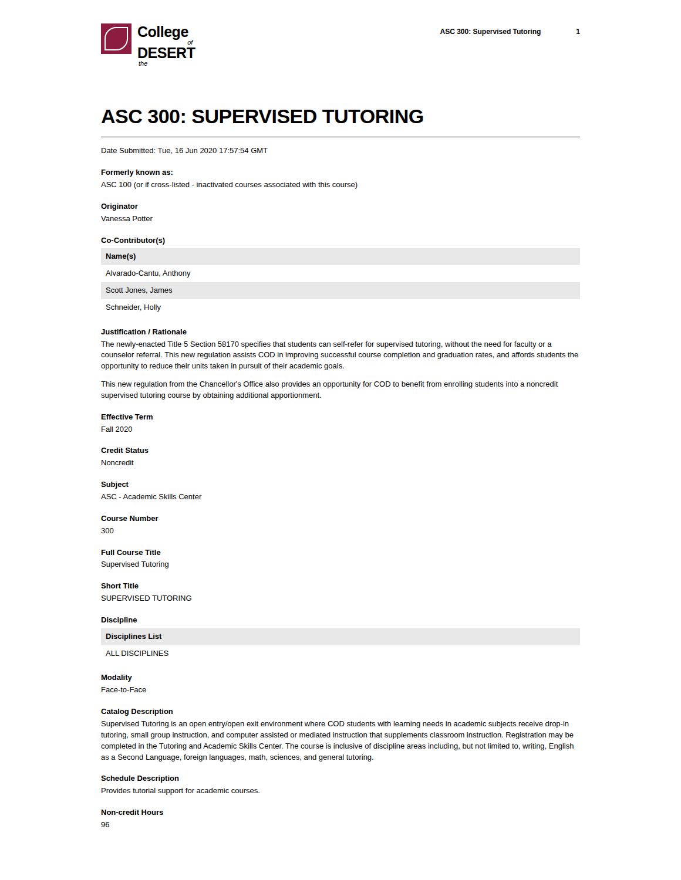College of DESERT the
ASC 300: Supervised Tutoring 1
ASC 300: SUPERVISED TUTORING
Date Submitted: Tue, 16 Jun 2020 17:57:54 GMT
Formerly known as:
ASC 100 (or if cross-listed - inactivated courses associated with this course)
Originator
Vanessa Potter
Co-Contributor(s)
| Name(s) |
| --- |
| Alvarado-Cantu, Anthony |
| Scott Jones, James |
| Schneider, Holly |
Justification / Rationale
The newly-enacted Title 5 Section 58170 specifies that students can self-refer for supervised tutoring, without the need for faculty or a counselor referral. This new regulation assists COD in improving successful course completion and graduation rates, and affords students the opportunity to reduce their units taken in pursuit of their academic goals.
This new regulation from the Chancellor's Office also provides an opportunity for COD to benefit from enrolling students into a noncredit supervised tutoring course by obtaining additional apportionment.
Effective Term
Fall 2020
Credit Status
Noncredit
Subject
ASC - Academic Skills Center
Course Number
300
Full Course Title
Supervised Tutoring
Short Title
SUPERVISED TUTORING
Discipline
| Disciplines List |
| --- |
| ALL DISCIPLINES |
Modality
Face-to-Face
Catalog Description
Supervised Tutoring is an open entry/open exit environment where COD students with learning needs in academic subjects receive drop-in tutoring, small group instruction, and computer assisted or mediated instruction that supplements classroom instruction. Registration may be completed in the Tutoring and Academic Skills Center. The course is inclusive of discipline areas including, but not limited to, writing, English as a Second Language, foreign languages, math, sciences, and general tutoring.
Schedule Description
Provides tutorial support for academic courses.
Non-credit Hours
96